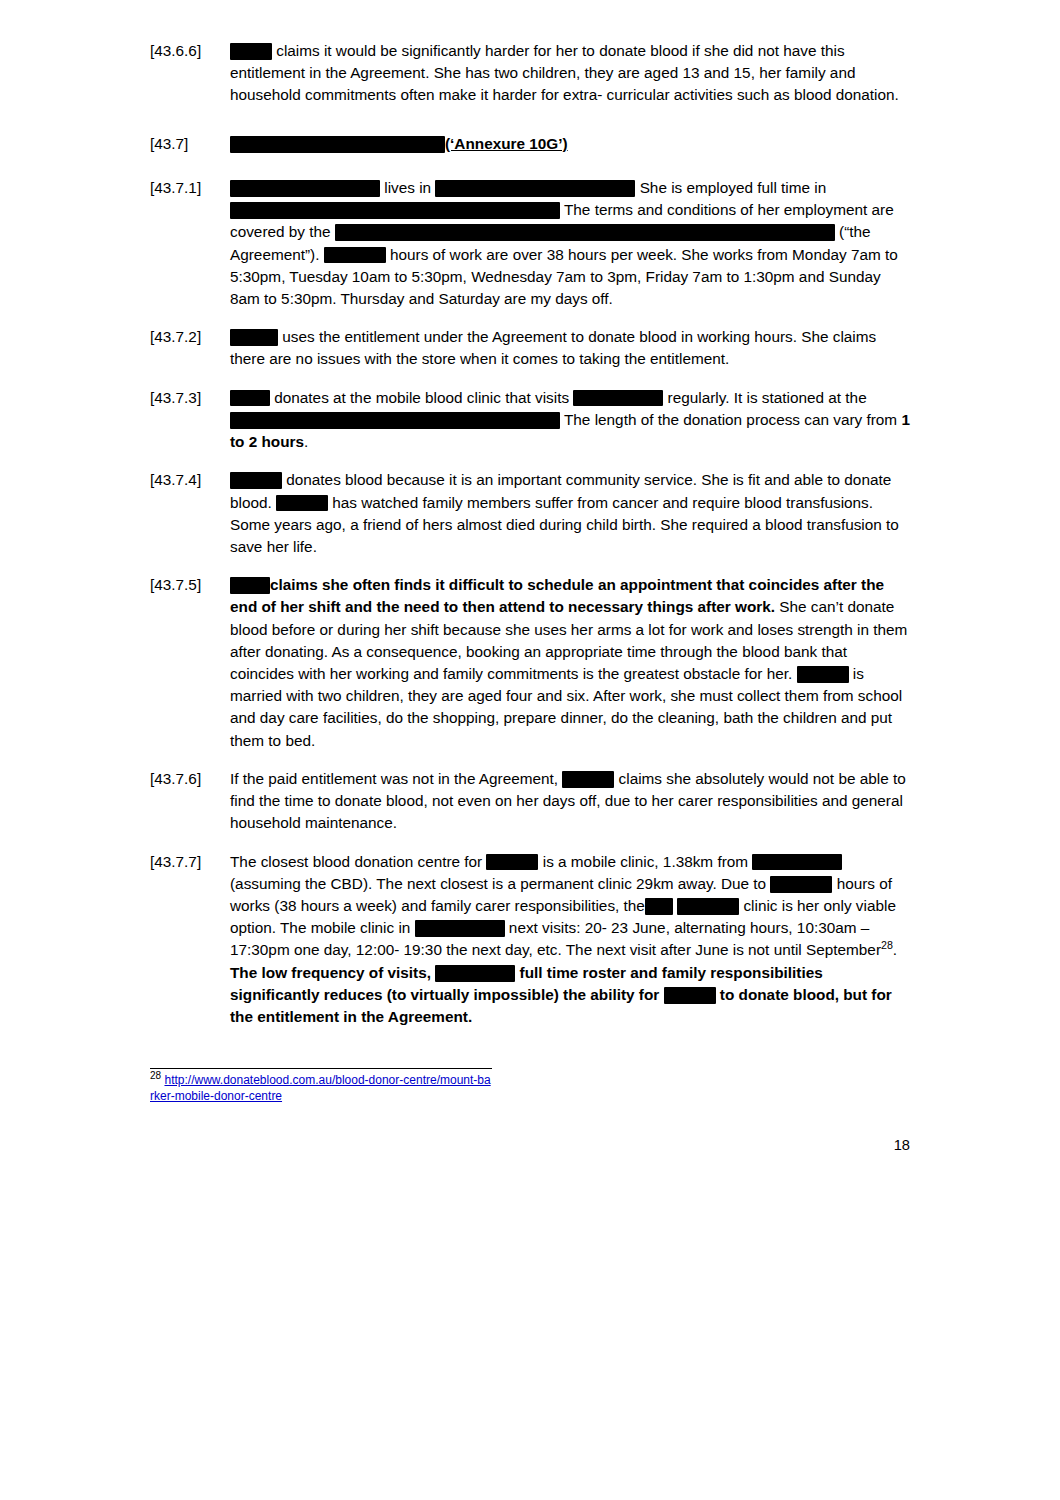[43.6.6]
claims it would be significantly harder for her to donate blood if she did not have this entitlement in the Agreement. She has two children, they are aged 13 and 15, her family and household commitments often make it harder for extra- curricular activities such as blood donation.
[43.7]
(‘Annexure 10G’)
[43.7.1]
lives in She is employed full time in The terms and conditions of her employment are covered by the (“the Agreement”). hours of work are over 38 hours per week. She works from Monday 7am to 5:30pm, Tuesday 10am to 5:30pm, Wednesday 7am to 3pm, Friday 7am to 1:30pm and Sunday 8am to 5:30pm. Thursday and Saturday are my days off.
[43.7.2]
uses the entitlement under the Agreement to donate blood in working hours. She claims there are no issues with the store when it comes to taking the entitlement.
[43.7.3]
donates at the mobile blood clinic that visits regularly. It is stationed at the The length of the donation process can vary from 1 to 2 hours.
[43.7.4]
donates blood because it is an important community service. She is fit and able to donate blood. has watched family members suffer from cancer and require blood transfusions. Some years ago, a friend of hers almost died during child birth. She required a blood transfusion to save her life.
[43.7.5]
claims she often finds it difficult to schedule an appointment that coincides after the end of her shift and the need to then attend to necessary things after work. She can’t donate blood before or during her shift because she uses her arms a lot for work and loses strength in them after donating. As a consequence, booking an appropriate time through the blood bank that coincides with her working and family commitments is the greatest obstacle for her. is married with two children, they are aged four and six. After work, she must collect them from school and day care facilities, do the shopping, prepare dinner, do the cleaning, bath the children and put them to bed.
[43.7.6]
If the paid entitlement was not in the Agreement, claims she absolutely would not be able to find the time to donate blood, not even on her days off, due to her carer responsibilities and general household maintenance.
[43.7.7]
The closest blood donation centre for is a mobile clinic, 1.38km from (assuming the CBD). The next closest is a permanent clinic 29km away. Due to hours of works (38 hours a week) and family carer responsibilities, the clinic is her only viable option. The mobile clinic in next visits: 20- 23 June, alternating hours, 10:30am – 17:30pm one day, 12:00- 19:30 the next day, etc. The next visit after June is not until September28. The low frequency of visits, full time roster and family responsibilities significantly reduces (to virtually impossible) the ability for to donate blood, but for the entitlement in the Agreement.
28 http://www.donateblood.com.au/blood-donor-centre/mount-barker-mobile-donor-centre
18